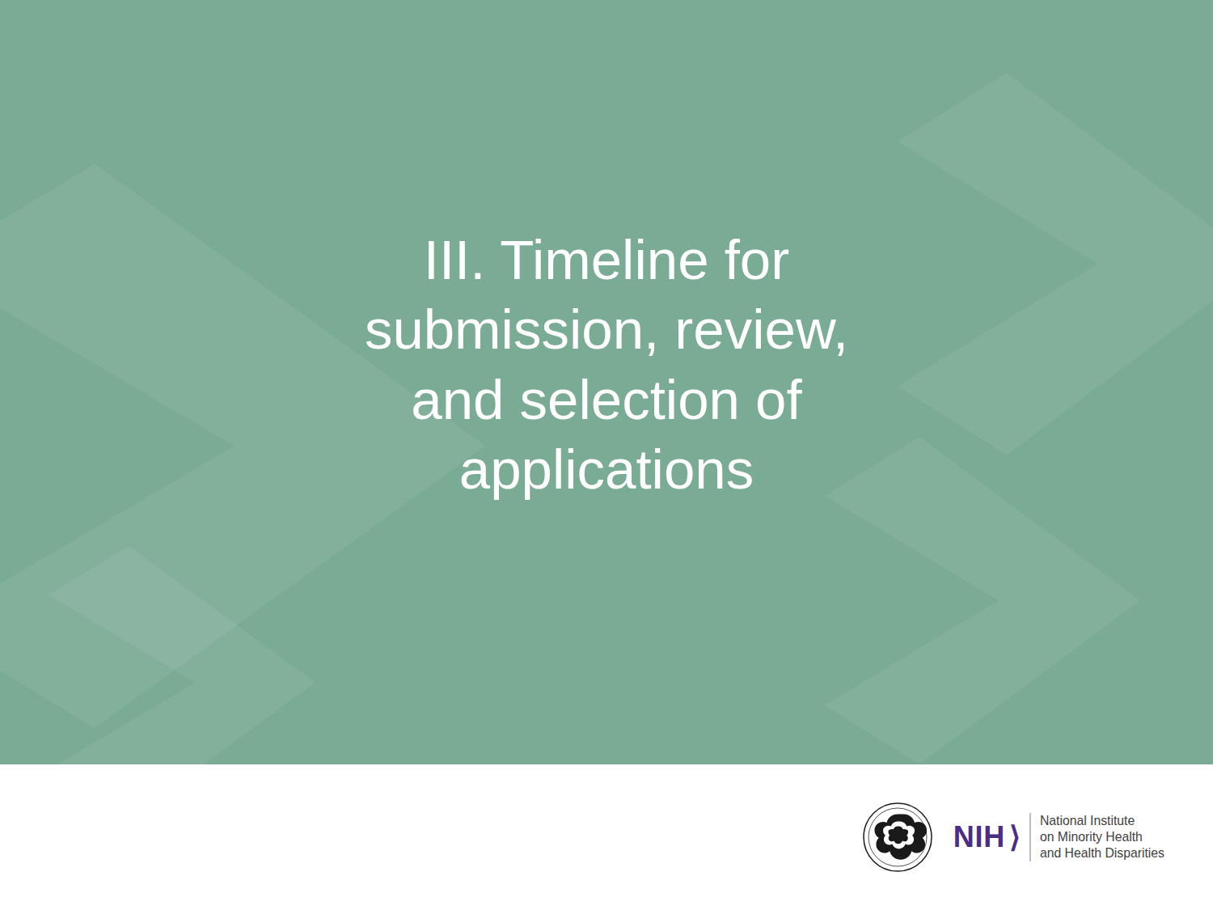III. Timeline for submission, review, and selection of applications
NIH⟩
National Institute on Minority Health and Health Disparities